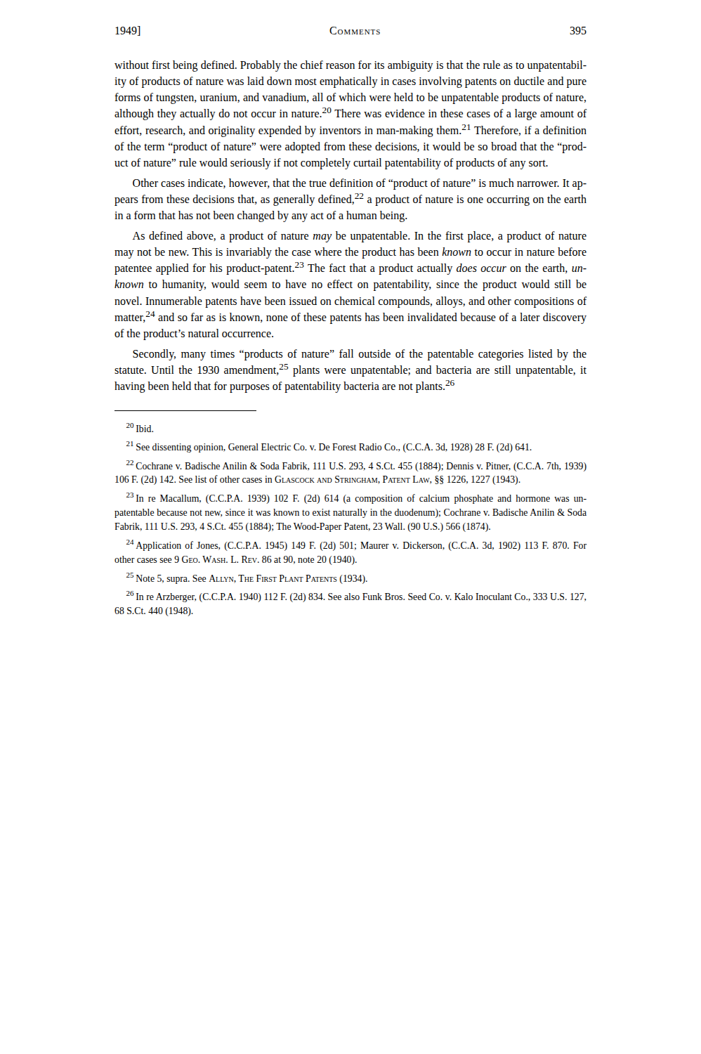1949] Comments 395
without first being defined. Probably the chief reason for its ambiguity is that the rule as to unpatentability of products of nature was laid down most emphatically in cases involving patents on ductile and pure forms of tungsten, uranium, and vanadium, all of which were held to be unpatentable products of nature, although they actually do not occur in nature.20 There was evidence in these cases of a large amount of effort, research, and originality expended by inventors in man-making them.21 Therefore, if a definition of the term “product of nature” were adopted from these decisions, it would be so broad that the “product of nature” rule would seriously if not completely curtail patentability of products of any sort.
Other cases indicate, however, that the true definition of “product of nature” is much narrower. It appears from these decisions that, as generally defined,22 a product of nature is one occurring on the earth in a form that has not been changed by any act of a human being.
As defined above, a product of nature may be unpatentable. In the first place, a product of nature may not be new. This is invariably the case where the product has been known to occur in nature before patentee applied for his product-patent.23 The fact that a product actually does occur on the earth, unknown to humanity, would seem to have no effect on patentability, since the product would still be novel. Innumerable patents have been issued on chemical compounds, alloys, and other compositions of matter,24 and so far as is known, none of these patents has been invalidated because of a later discovery of the product’s natural occurrence.
Secondly, many times “products of nature” fall outside of the patentable categories listed by the statute. Until the 1930 amendment,25 plants were unpatentable; and bacteria are still unpatentable, it having been held that for purposes of patentability bacteria are not plants.26
Ibid.
See dissenting opinion, General Electric Co. v. De Forest Radio Co., (C.C.A. 3d, 1928) 28 F. (2d) 641.
Cochrane v. Badische Anilin & Soda Fabrik, 111 U.S. 293, 4 S.Ct. 455 (1884); Dennis v. Pitner, (C.C.A. 7th, 1939) 106 F. (2d) 142. See list of other cases in Glascock and Stringham, Patent Law, §§ 1226, 1227 (1943).
In re Macallum, (C.C.P.A. 1939) 102 F. (2d) 614 (a composition of calcium phosphate and hormone was unpatentable because not new, since it was known to exist naturally in the duodenum); Cochrane v. Badische Anilin & Soda Fabrik, 111 U.S. 293, 4 S.Ct. 455 (1884); The Wood-Paper Patent, 23 Wall. (90 U.S.) 566 (1874).
Application of Jones, (C.C.P.A. 1945) 149 F. (2d) 501; Maurer v. Dickerson, (C.C.A. 3d, 1902) 113 F. 870. For other cases see 9 Geo. Wash. L. Rev. 86 at 90, note 20 (1940).
Note 5, supra. See Allyn, The First Plant Patents (1934).
In re Arzberger, (C.C.P.A. 1940) 112 F. (2d) 834. See also Funk Bros. Seed Co. v. Kalo Inoculant Co., 333 U.S. 127, 68 S.Ct. 440 (1948).